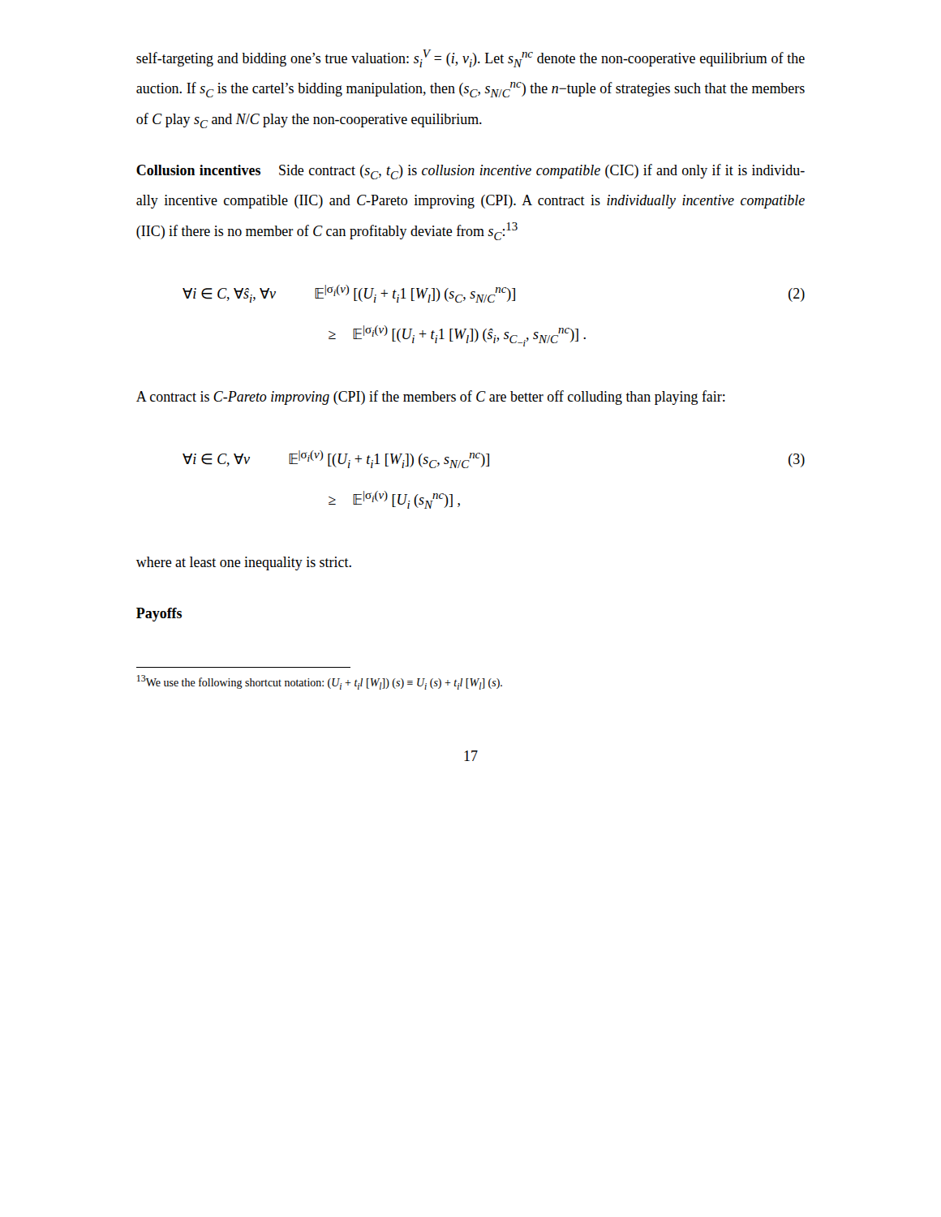self-targeting and bidding one’s true valuation: siV = (i, vi). Let sNnc denote the non-cooperative equilibrium of the auction. If sC is the cartel’s bidding manipulation, then (sC, sN/Cnc) the n−tuple of strategies such that the members of C play sC and N/C play the non-cooperative equilibrium.
Collusion incentives Side contract (sC, tC) is collusion incentive compatible (CIC) if and only if it is individually incentive compatible (IIC) and C-Pareto improving (CPI). A contract is individually incentive compatible (IIC) if there is no member of C can profitably deviate from sC:13
∀i ∈ C, ∀ŝi, ∀v 𝔼|σi(v) [(Ui + ti1 [Wl]) (sC, sN/Cnc)] (2)
≥ 𝔼|σi(v) [(Ui + ti1 [Wl]) (ŝi, sC−i, sN/Cnc)] .
A contract is C-Pareto improving (CPI) if the members of C are better off colluding than playing fair:
∀i ∈ C, ∀v 𝔼|σi(v) [(Ui + ti1 [Wi]) (sC, sN/Cnc)] (3)
≥ 𝔼|σi(v) [Ui (sNnc)] ,
where at least one inequality is strict.
Payoffs
13We use the following shortcut notation: (Ui + til [Wl]) (s) ≡ Ui (s) + til [Wl] (s).
17